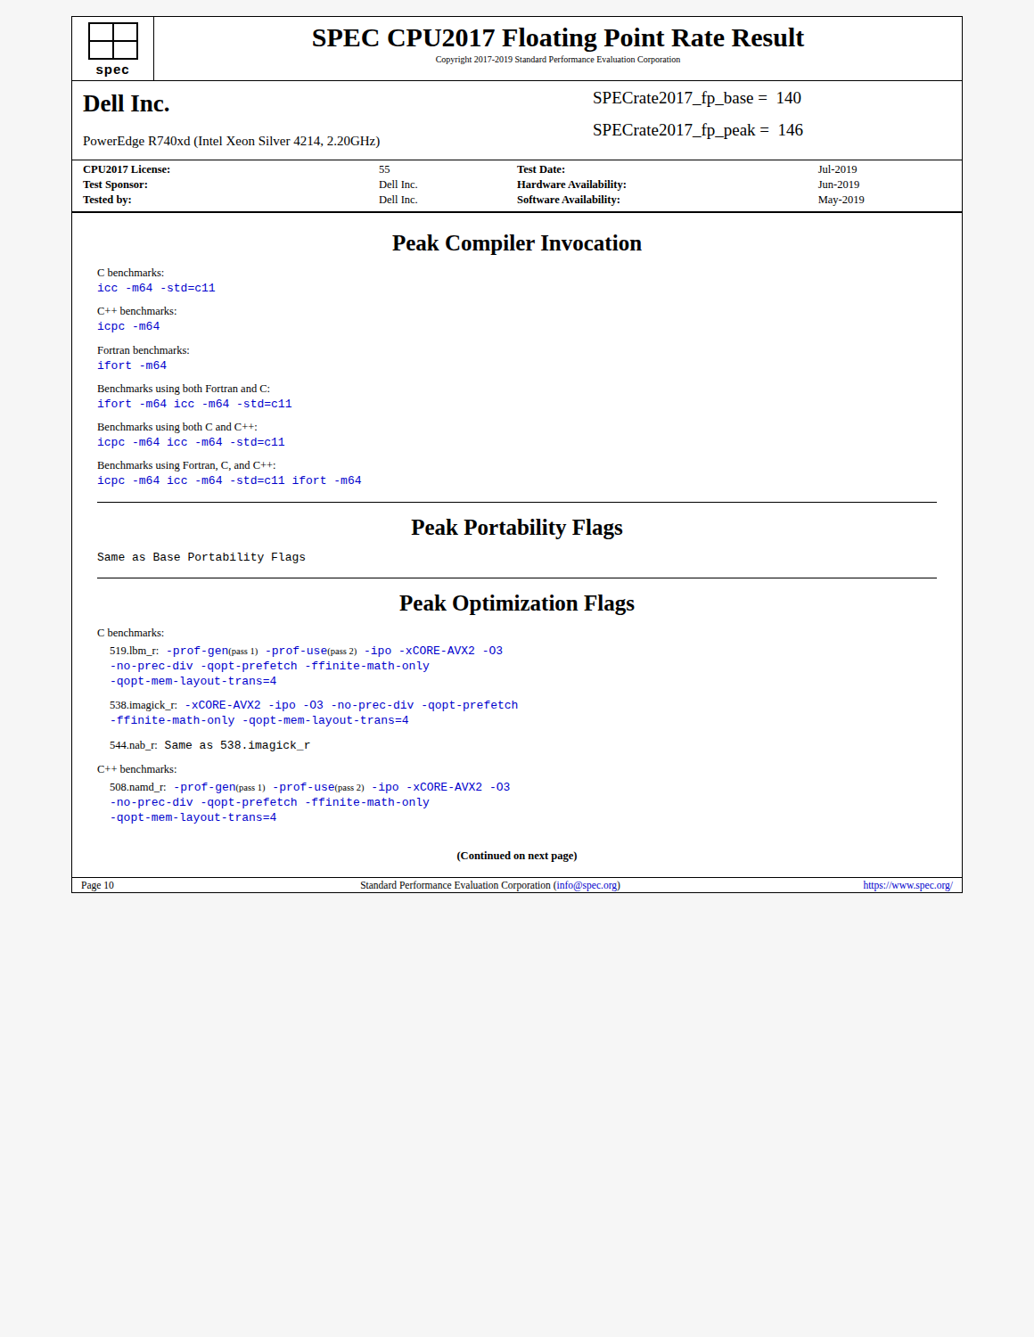spec
SPEC CPU2017 Floating Point Rate Result
Copyright 2017-2019 Standard Performance Evaluation Corporation
Dell Inc.
PowerEdge R740xd (Intel Xeon Silver 4214, 2.20GHz)
SPECrate2017_fp_base = 140
SPECrate2017_fp_peak = 146
| CPU2017 License: | 55 |
| Test Sponsor: | Dell Inc. |
| Tested by: | Dell Inc. |
| Test Date: | Jul-2019 |
| Hardware Availability: | Jun-2019 |
| Software Availability: | May-2019 |
Peak Compiler Invocation
C benchmarks:
icc -m64 -std=c11
C++ benchmarks:
icpc -m64
Fortran benchmarks:
ifort -m64
Benchmarks using both Fortran and C:
ifort -m64 icc -m64 -std=c11
Benchmarks using both C and C++:
icpc -m64 icc -m64 -std=c11
Benchmarks using Fortran, C, and C++:
icpc -m64 icc -m64 -std=c11 ifort -m64
Peak Portability Flags
Same as Base Portability Flags
Peak Optimization Flags
C benchmarks:
519.lbm_r: -prof-gen(pass 1) -prof-use(pass 2) -ipo -xCORE-AVX2 -O3
-no-prec-div -qopt-prefetch -ffinite-math-only
-qopt-mem-layout-trans=4
538.imagick_r: -xCORE-AVX2 -ipo -O3 -no-prec-div -qopt-prefetch
-ffinite-math-only -qopt-mem-layout-trans=4
544.nab_r: Same as 538.imagick_r
C++ benchmarks:
508.namd_r: -prof-gen(pass 1) -prof-use(pass 2) -ipo -xCORE-AVX2 -O3
-no-prec-div -qopt-prefetch -ffinite-math-only
-qopt-mem-layout-trans=4
(Continued on next page)
Page 10
Standard Performance Evaluation Corporation (info@spec.org)
https://www.spec.org/